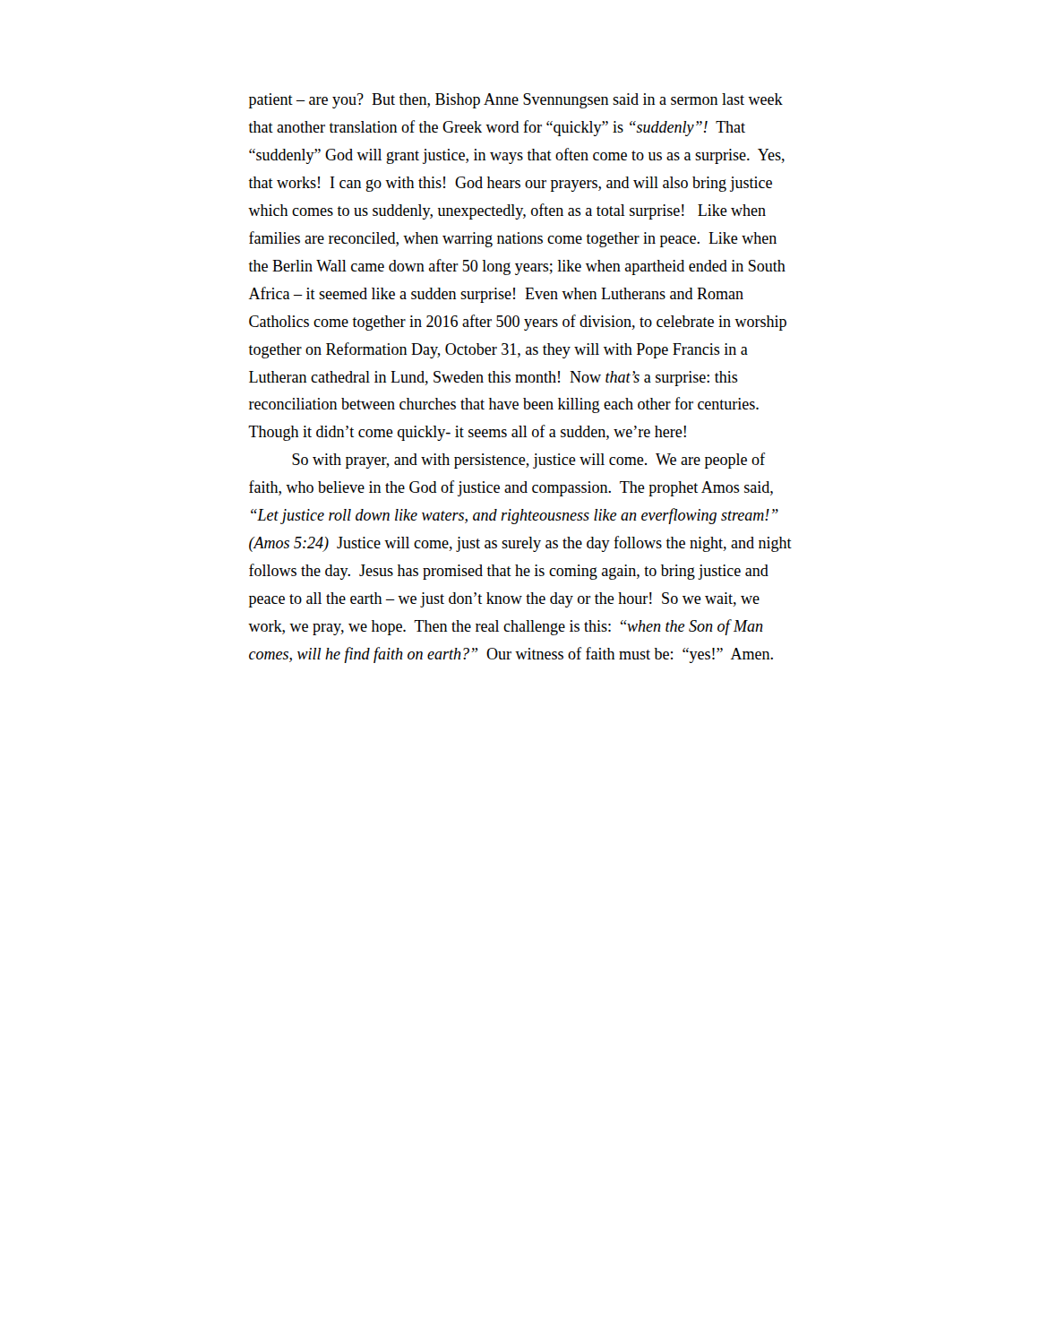patient – are you? But then, Bishop Anne Svennungsen said in a sermon last week that another translation of the Greek word for “quickly” is “suddenly”! That “suddenly” God will grant justice, in ways that often come to us as a surprise. Yes, that works! I can go with this! God hears our prayers, and will also bring justice which comes to us suddenly, unexpectedly, often as a total surprise! Like when families are reconciled, when warring nations come together in peace. Like when the Berlin Wall came down after 50 long years; like when apartheid ended in South Africa – it seemed like a sudden surprise! Even when Lutherans and Roman Catholics come together in 2016 after 500 years of division, to celebrate in worship together on Reformation Day, October 31, as they will with Pope Francis in a Lutheran cathedral in Lund, Sweden this month! Now that’s a surprise: this reconciliation between churches that have been killing each other for centuries. Though it didn’t come quickly- it seems all of a sudden, we’re here!
So with prayer, and with persistence, justice will come. We are people of faith, who believe in the God of justice and compassion. The prophet Amos said, “Let justice roll down like waters, and righteousness like an everflowing stream!” (Amos 5:24) Justice will come, just as surely as the day follows the night, and night follows the day. Jesus has promised that he is coming again, to bring justice and peace to all the earth – we just don’t know the day or the hour! So we wait, we work, we pray, we hope. Then the real challenge is this: “when the Son of Man comes, will he find faith on earth?” Our witness of faith must be: “yes!” Amen.